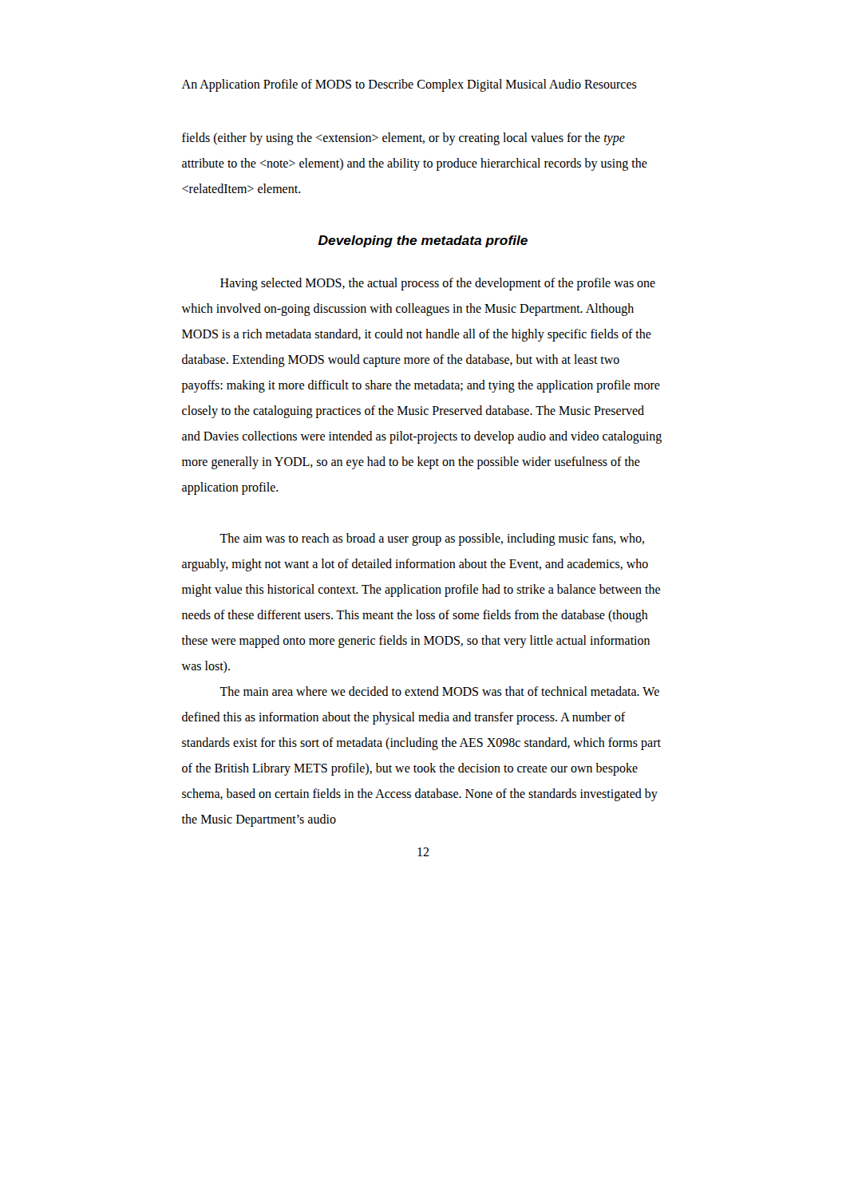An Application Profile of MODS to Describe Complex Digital Musical Audio Resources
fields (either by using the <extension> element, or by creating local values for the type attribute to the <note> element) and the ability to produce hierarchical records by using the <relatedItem> element.
Developing the metadata profile
Having selected MODS, the actual process of the development of the profile was one which involved on-going discussion with colleagues in the Music Department. Although MODS is a rich metadata standard, it could not handle all of the highly specific fields of the database. Extending MODS would capture more of the database, but with at least two payoffs: making it more difficult to share the metadata; and tying the application profile more closely to the cataloguing practices of the Music Preserved database. The Music Preserved and Davies collections were intended as pilot-projects to develop audio and video cataloguing more generally in YODL, so an eye had to be kept on the possible wider usefulness of the application profile.
The aim was to reach as broad a user group as possible, including music fans, who, arguably, might not want a lot of detailed information about the Event, and academics, who might value this historical context. The application profile had to strike a balance between the needs of these different users. This meant the loss of some fields from the database (though these were mapped onto more generic fields in MODS, so that very little actual information was lost).
The main area where we decided to extend MODS was that of technical metadata. We defined this as information about the physical media and transfer process. A number of standards exist for this sort of metadata (including the AES X098c standard, which forms part of the British Library METS profile), but we took the decision to create our own bespoke schema, based on certain fields in the Access database. None of the standards investigated by the Music Department’s audio
12